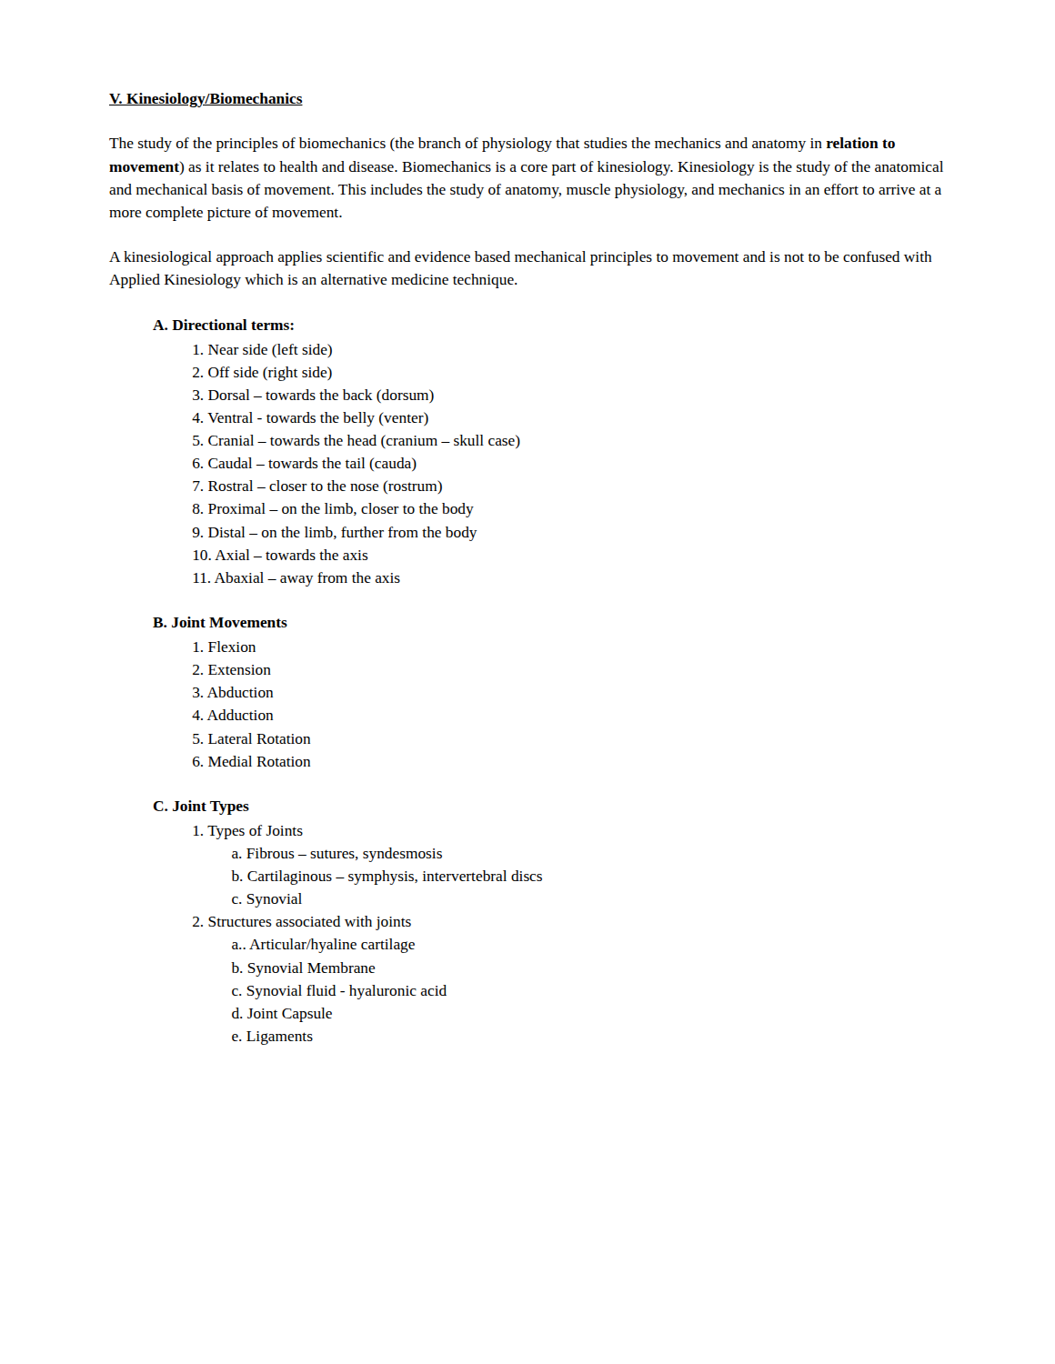V. Kinesiology/Biomechanics
The study of the principles of biomechanics (the branch of physiology that studies the mechanics and anatomy in relation to movement) as it relates to health and disease. Biomechanics is a core part of kinesiology. Kinesiology is the study of the anatomical and mechanical basis of movement. This includes the study of anatomy, muscle physiology, and mechanics in an effort to arrive at a more complete picture of movement.
A kinesiological approach applies scientific and evidence based mechanical principles to movement and is not to be confused with Applied Kinesiology which is an alternative medicine technique.
A. Directional terms:
1. Near side (left side)
2. Off side (right side)
3. Dorsal – towards the back (dorsum)
4. Ventral - towards the belly (venter)
5. Cranial – towards the head (cranium – skull case)
6. Caudal – towards the tail (cauda)
7. Rostral – closer to the nose (rostrum)
8. Proximal – on the limb, closer to the body
9. Distal – on the limb, further from the body
10. Axial – towards the axis
11. Abaxial – away from the axis
B. Joint Movements
1. Flexion
2. Extension
3. Abduction
4. Adduction
5. Lateral Rotation
6. Medial Rotation
C. Joint Types
1. Types of Joints
a. Fibrous – sutures, syndesmosis
b. Cartilaginous – symphysis, intervertebral discs
c. Synovial
2. Structures associated with joints
a.. Articular/hyaline cartilage
b. Synovial Membrane
c. Synovial fluid - hyaluronic acid
d. Joint Capsule
e. Ligaments